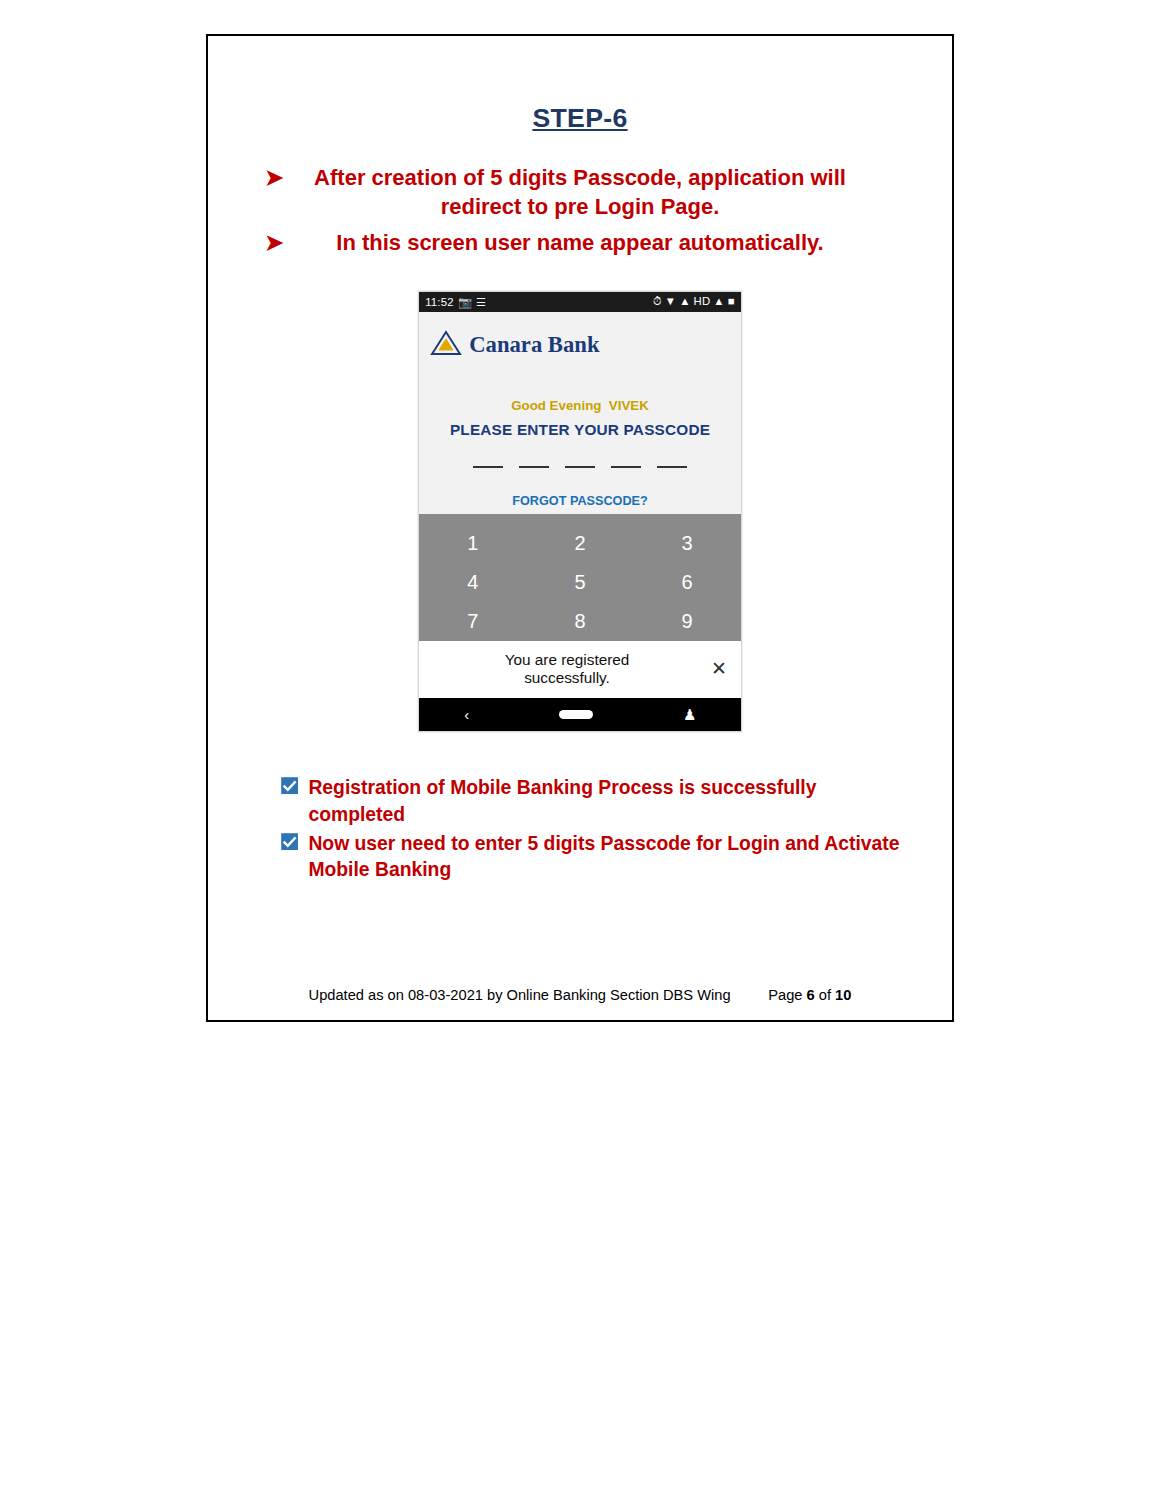STEP-6
➤After creation of 5 digits Passcode, application will redirect to pre Login Page.
➤In this screen user name appear automatically.
11:52📷☰
⏱▼▲HD▲■
Canara Bank
Good Evening VIVEK
PLEASE ENTER YOUR PASSCODE
FORGOT PASSCODE?
123
456
789
You are registered
successfully.
✕
‹ ♟
Registration of Mobile Banking Process is successfully completed
Now user need to enter 5 digits Passcode for Login and Activate Mobile Banking
Updated as on 08-03-2021 by Online Banking Section DBS Wing Page 6 of 10